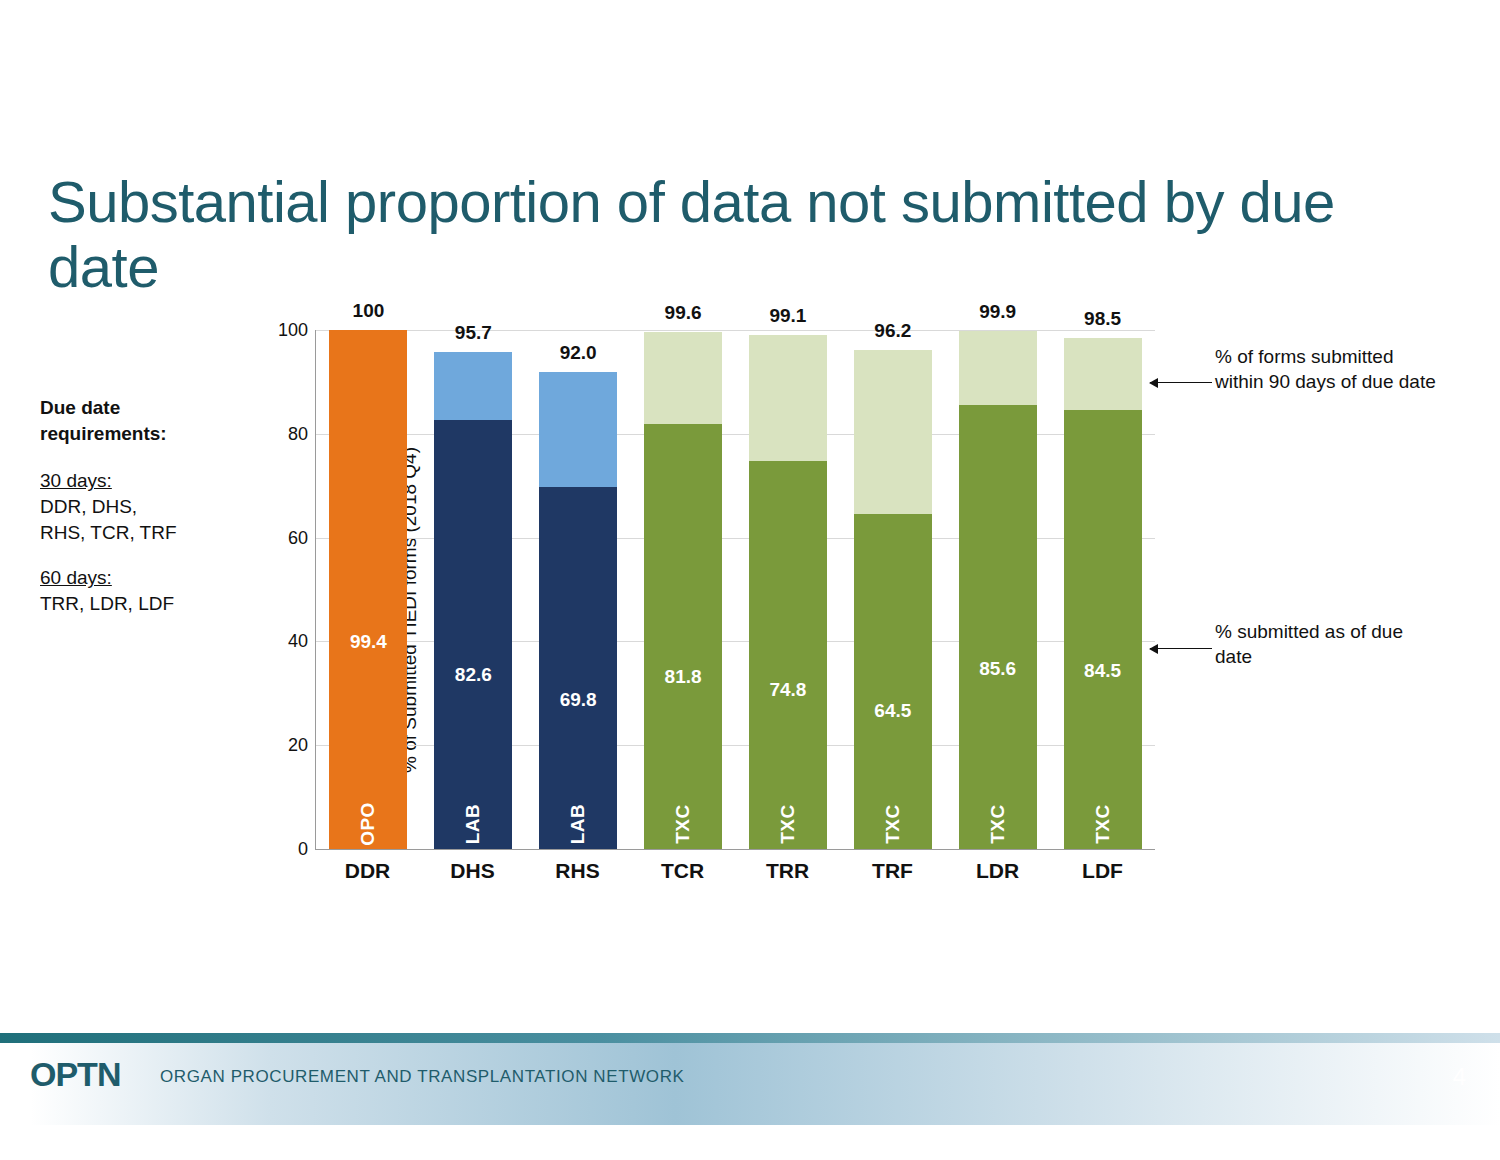Substantial proportion of data not submitted by due date
Due date
requirements:
30 days:
DDR, DHS,
RHS, TCR, TRF
60 days:
TRR, LDR, LDF
% of Submitted TIEDI forms (2018 Q4)
100
80
60
40
20
0
100
99.4 OPO
95.7
82.6 LAB
92.0
69.8 LAB
99.6
81.8 TXC
99.1
74.8 TXC
96.2
64.5 TXC
99.9
85.6 TXC
98.5
84.5 TXC
DDR DHS RHS TCR TRR TRF LDR LDF
% of forms submitted within 90 days of due date
% submitted as of due date
OPTN
ORGAN PROCUREMENT AND TRANSPLANTATION NETWORK
4